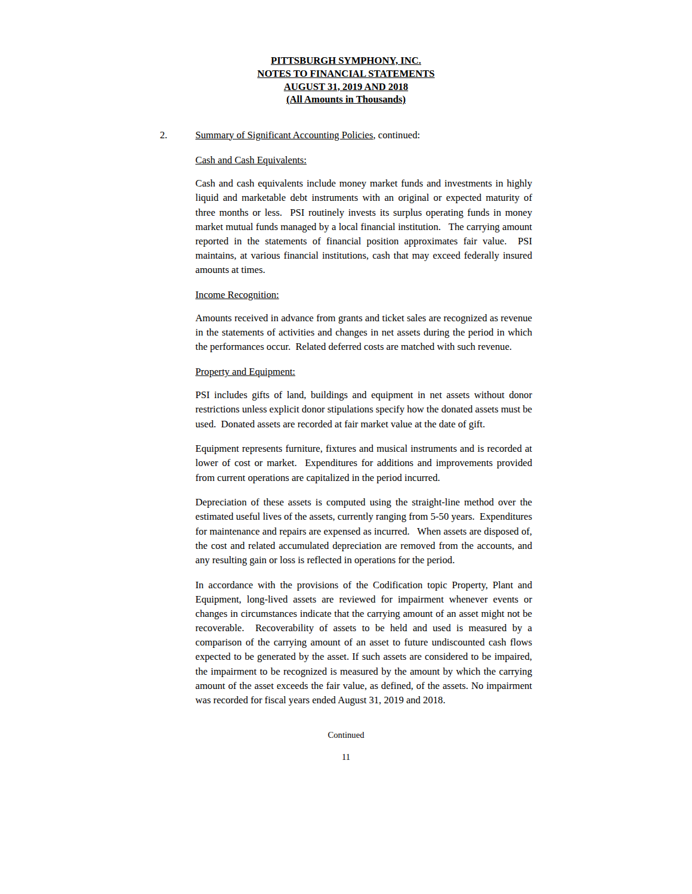PITTSBURGH SYMPHONY, INC.
NOTES TO FINANCIAL STATEMENTS
AUGUST 31, 2019 AND 2018
(All Amounts in Thousands)
2.
Summary of Significant Accounting Policies, continued:
Cash and Cash Equivalents:
Cash and cash equivalents include money market funds and investments in highly liquid and marketable debt instruments with an original or expected maturity of three months or less. PSI routinely invests its surplus operating funds in money market mutual funds managed by a local financial institution. The carrying amount reported in the statements of financial position approximates fair value. PSI maintains, at various financial institutions, cash that may exceed federally insured amounts at times.
Income Recognition:
Amounts received in advance from grants and ticket sales are recognized as revenue in the statements of activities and changes in net assets during the period in which the performances occur. Related deferred costs are matched with such revenue.
Property and Equipment:
PSI includes gifts of land, buildings and equipment in net assets without donor restrictions unless explicit donor stipulations specify how the donated assets must be used. Donated assets are recorded at fair market value at the date of gift.
Equipment represents furniture, fixtures and musical instruments and is recorded at lower of cost or market. Expenditures for additions and improvements provided from current operations are capitalized in the period incurred.
Depreciation of these assets is computed using the straight-line method over the estimated useful lives of the assets, currently ranging from 5-50 years. Expenditures for maintenance and repairs are expensed as incurred. When assets are disposed of, the cost and related accumulated depreciation are removed from the accounts, and any resulting gain or loss is reflected in operations for the period.
In accordance with the provisions of the Codification topic Property, Plant and Equipment, long-lived assets are reviewed for impairment whenever events or changes in circumstances indicate that the carrying amount of an asset might not be recoverable. Recoverability of assets to be held and used is measured by a comparison of the carrying amount of an asset to future undiscounted cash flows expected to be generated by the asset. If such assets are considered to be impaired, the impairment to be recognized is measured by the amount by which the carrying amount of the asset exceeds the fair value, as defined, of the assets. No impairment was recorded for fiscal years ended August 31, 2019 and 2018.
Continued
11